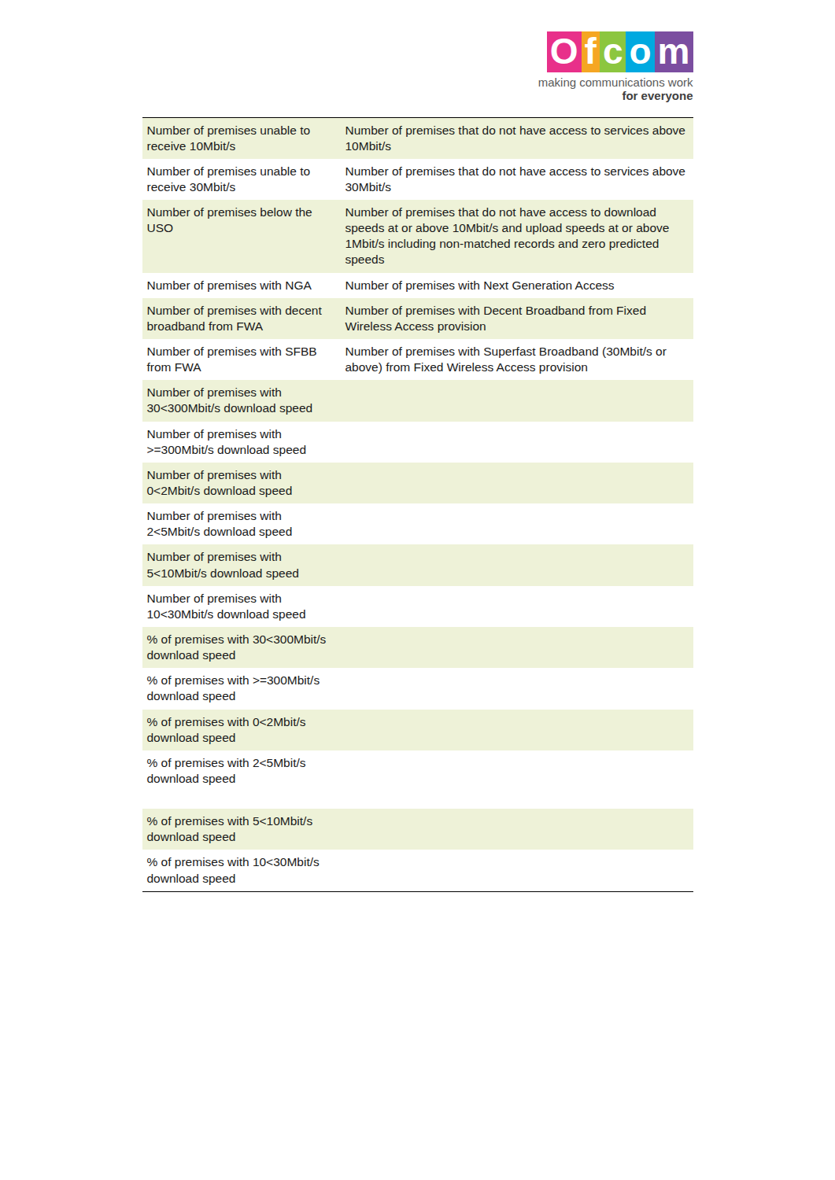Ofcom
making communications work
for everyone
| Number of premises unable to receive 10Mbit/s | Number of premises that do not have access to services above 10Mbit/s |
| Number of premises unable to receive 30Mbit/s | Number of premises that do not have access to services above 30Mbit/s |
| Number of premises below the USO | Number of premises that do not have access to download speeds at or above 10Mbit/s and upload speeds at or above 1Mbit/s including non-matched records and zero predicted speeds |
| Number of premises with NGA | Number of premises with Next Generation Access |
| Number of premises with decent broadband from FWA | Number of premises with Decent Broadband from Fixed Wireless Access provision |
| Number of premises with SFBB from FWA | Number of premises with Superfast Broadband (30Mbit/s or above) from Fixed Wireless Access provision |
| Number of premises with 30<300Mbit/s download speed | |
| Number of premises with >=300Mbit/s download speed | |
| Number of premises with 0<2Mbit/s download speed | |
| Number of premises with 2<5Mbit/s download speed | |
| Number of premises with 5<10Mbit/s download speed | |
| Number of premises with 10<30Mbit/s download speed | |
| % of premises with 30<300Mbit/s download speed | |
| % of premises with >=300Mbit/s download speed | |
| % of premises with 0<2Mbit/s download speed | |
| % of premises with 2<5Mbit/s download speed | |
| % of premises with 5<10Mbit/s download speed | |
| % of premises with 10<30Mbit/s download speed | |